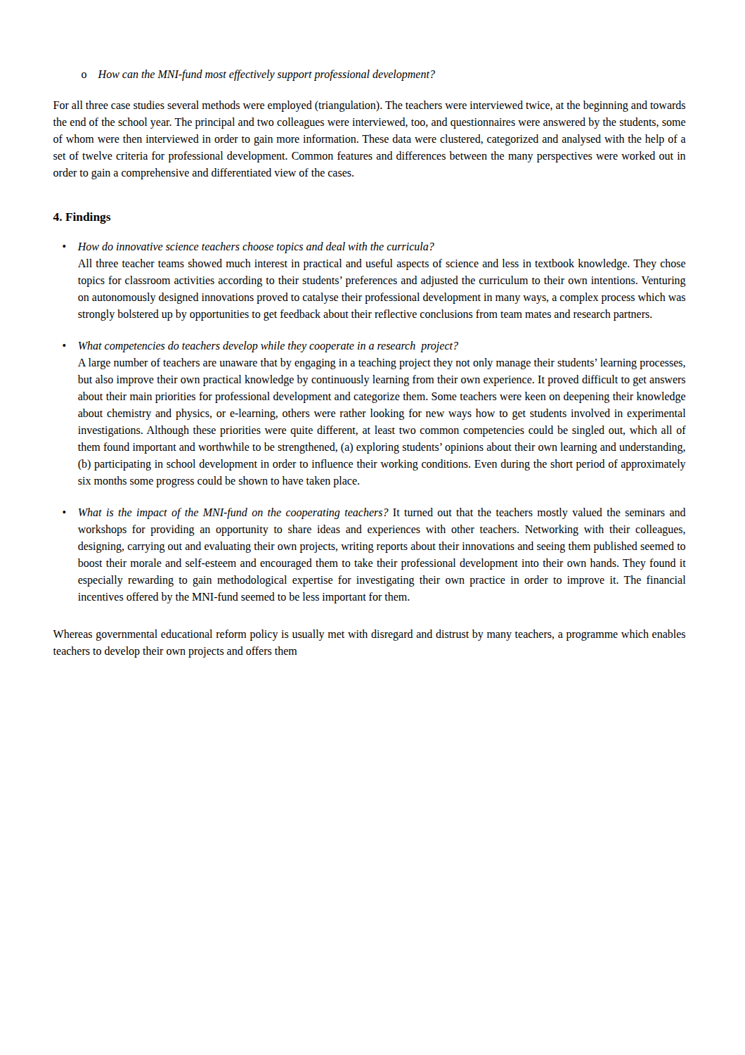o How can the MNI-fund most effectively support professional development?
For all three case studies several methods were employed (triangulation). The teachers were interviewed twice, at the beginning and towards the end of the school year. The principal and two colleagues were interviewed, too, and questionnaires were answered by the students, some of whom were then interviewed in order to gain more information. These data were clustered, categorized and analysed with the help of a set of twelve criteria for professional development. Common features and differences between the many perspectives were worked out in order to gain a comprehensive and differentiated view of the cases.
4. Findings
How do innovative science teachers choose topics and deal with the curricula?
All three teacher teams showed much interest in practical and useful aspects of science and less in textbook knowledge. They chose topics for classroom activities according to their students’ preferences and adjusted the curriculum to their own intentions. Venturing on autonomously designed innovations proved to catalyse their professional development in many ways, a complex process which was strongly bolstered up by opportunities to get feedback about their reflective conclusions from team mates and research partners.
What competencies do teachers develop while they cooperate in a research project?
A large number of teachers are unaware that by engaging in a teaching project they not only manage their students’ learning processes, but also improve their own practical knowledge by continuously learning from their own experience. It proved difficult to get answers about their main priorities for professional development and categorize them. Some teachers were keen on deepening their knowledge about chemistry and physics, or e-learning, others were rather looking for new ways how to get students involved in experimental investigations. Although these priorities were quite different, at least two common competencies could be singled out, which all of them found important and worthwhile to be strengthened, (a) exploring students’ opinions about their own learning and understanding, (b) participating in school development in order to influence their working conditions. Even during the short period of approximately six months some progress could be shown to have taken place.
What is the impact of the MNI-fund on the cooperating teachers? It turned out that the teachers mostly valued the seminars and workshops for providing an opportunity to share ideas and experiences with other teachers. Networking with their colleagues, designing, carrying out and evaluating their own projects, writing reports about their innovations and seeing them published seemed to boost their morale and self-esteem and encouraged them to take their professional development into their own hands. They found it especially rewarding to gain methodological expertise for investigating their own practice in order to improve it. The financial incentives offered by the MNI-fund seemed to be less important for them.
Whereas governmental educational reform policy is usually met with disregard and distrust by many teachers, a programme which enables teachers to develop their own projects and offers them